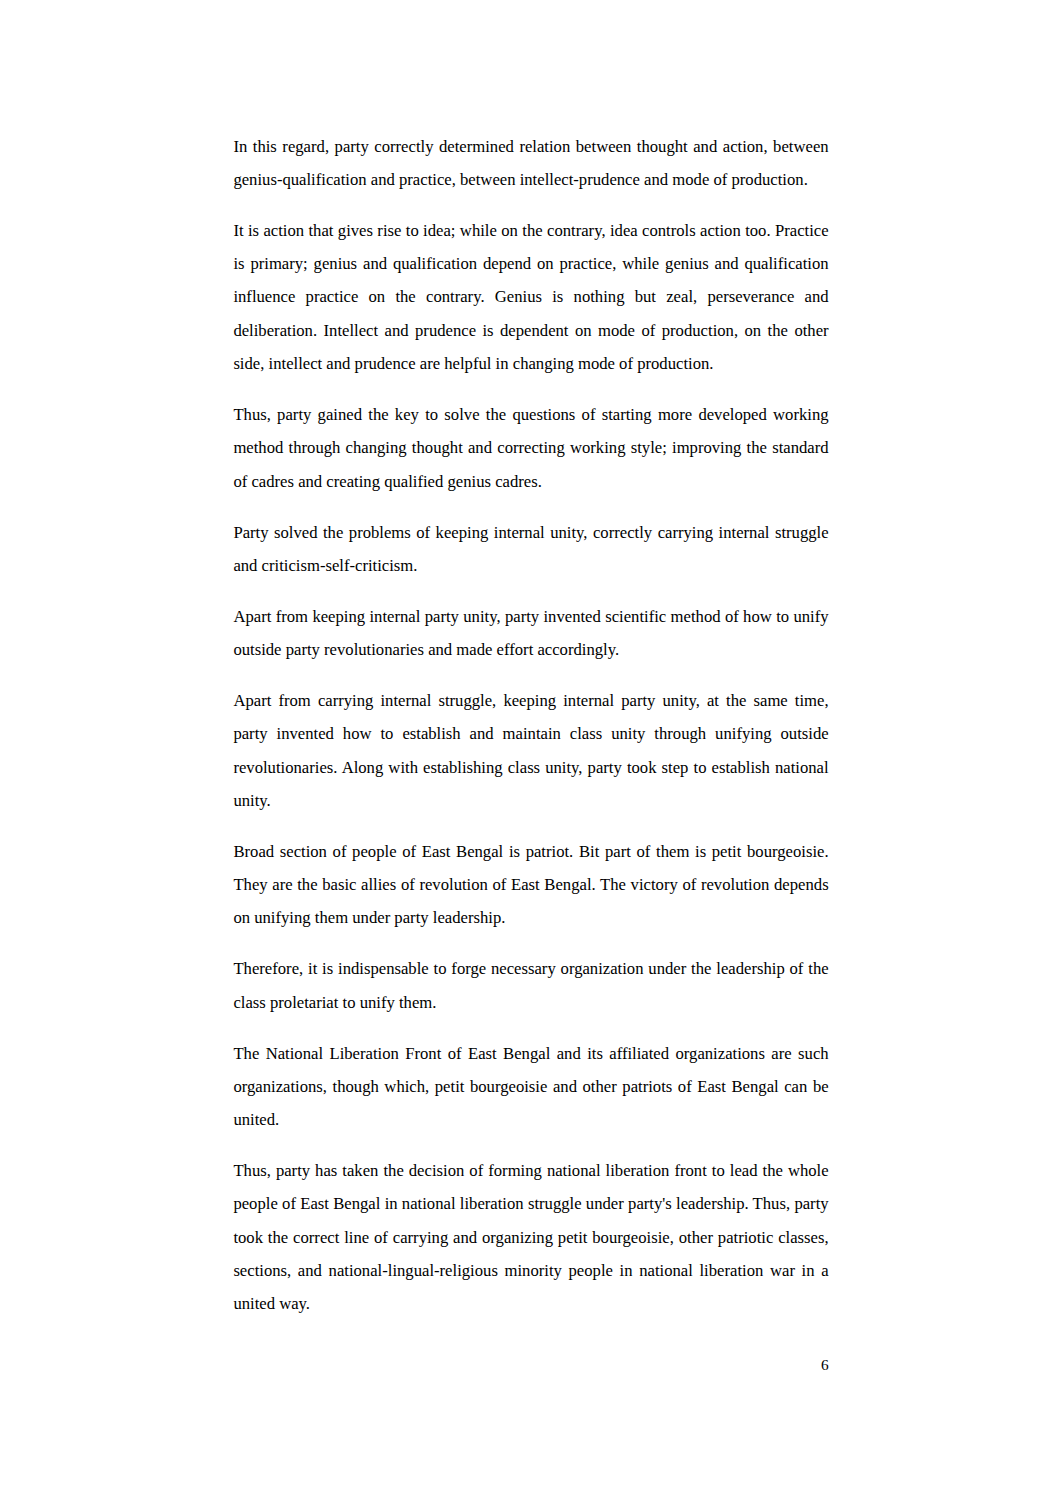In this regard, party correctly determined relation between thought and action, between genius-qualification and practice, between intellect-prudence and mode of production.
It is action that gives rise to idea; while on the contrary, idea controls action too. Practice is primary; genius and qualification depend on practice, while genius and qualification influence practice on the contrary. Genius is nothing but zeal, perseverance and deliberation. Intellect and prudence is dependent on mode of production, on the other side, intellect and prudence are helpful in changing mode of production.
Thus, party gained the key to solve the questions of starting more developed working method through changing thought and correcting working style; improving the standard of cadres and creating qualified genius cadres.
Party solved the problems of keeping internal unity, correctly carrying internal struggle and criticism-self-criticism.
Apart from keeping internal party unity, party invented scientific method of how to unify outside party revolutionaries and made effort accordingly.
Apart from carrying internal struggle, keeping internal party unity, at the same time, party invented how to establish and maintain class unity through unifying outside revolutionaries. Along with establishing class unity, party took step to establish national unity.
Broad section of people of East Bengal is patriot. Bit part of them is petit bourgeoisie. They are the basic allies of revolution of East Bengal. The victory of revolution depends on unifying them under party leadership.
Therefore, it is indispensable to forge necessary organization under the leadership of the class proletariat to unify them.
The National Liberation Front of East Bengal and its affiliated organizations are such organizations, though which, petit bourgeoisie and other patriots of East Bengal can be united.
Thus, party has taken the decision of forming national liberation front to lead the whole people of East Bengal in national liberation struggle under party's leadership. Thus, party took the correct line of carrying and organizing petit bourgeoisie, other patriotic classes, sections, and national-lingual-religious minority people in national liberation war in a united way.
6